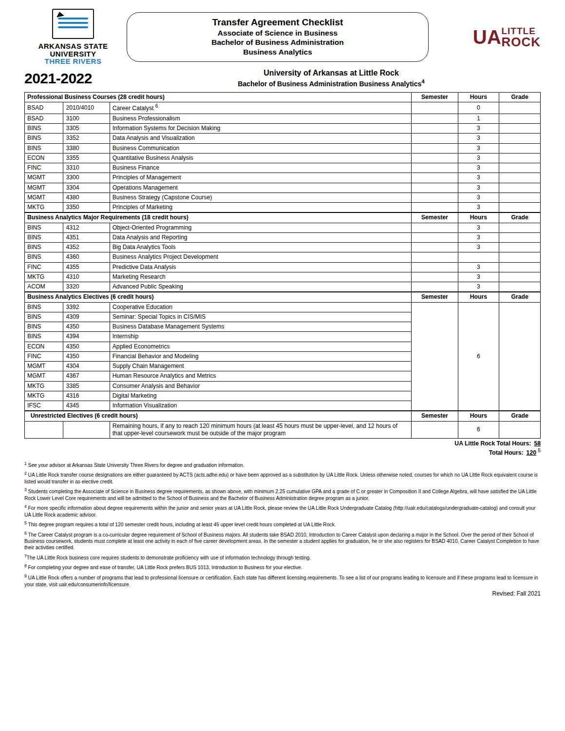ARKANSAS STATE
UNIVERSITY
THREE RIVERS
Transfer Agreement Checklist
Associate of Science in Business
Bachelor of Business Administration
Business Analytics
UA LITTLE
ROCK
2021-2022
University of Arkansas at Little Rock
Bachelor of Business Administration Business Analytics4
| Professional Business Courses (28 credit hours) | Semester | Hours | Grade |
| --- | --- | --- | --- |
| BSAD | 2010/4010 | Career Catalyst 6 | | 0 | |
| BSAD | 3100 | Business Professionalism | | 1 | |
| BINS | 3305 | Information Systems for Decision Making | | 3 | |
| BINS | 3352 | Data Analysis and Visualization | | 3 | |
| BINS | 3380 | Business Communication | | 3 | |
| ECON | 3355 | Quantitative Business Analysis | | 3 | |
| FINC | 3310 | Business Finance | | 3 | |
| MGMT | 3300 | Principles of Management | | 3 | |
| MGMT | 3304 | Operations Management | | 3 | |
| MGMT | 4380 | Business Strategy (Capstone Course) | | 3 | |
| MKTG | 3350 | Principles of Marketing | | 3 | |
| Business Analytics Major Requirements (18 credit hours) | Semester | Hours | Grade |
| --- | --- | --- | --- |
| BINS | 4312 | Object-Oriented Programming | | 3 | |
| BINS | 4351 | Data Analysis and Reporting | | 3 | |
| BINS | 4352 | Big Data Analytics Tools | | 3 | |
| BINS | 4360 | Business Analytics Project Development | | | |
| FINC | 4355 | Predictive Data Analysis | | 3 | |
| MKTG | 4310 | Marketing Research | | 3 | |
| ACOM | 3320 | Advanced Public Speaking | | 3 | |
| Business Analytics Electives (6 credit hours) | Semester | Hours | Grade |
| --- | --- | --- | --- |
| BINS | 3392 | Cooperative Education | | 6 | |
| BINS | 4309 | Seminar: Special Topics in CIS/MIS |
| BINS | 4350 | Business Database Management Systems |
| BINS | 4394 | Internship |
| ECON | 4350 | Applied Econometrics |
| FINC | 4350 | Financial Behavior and Modeling |
| MGMT | 4304 | Supply Chain Management |
| MGMT | 4367 | Human Resource Analytics and Metrics |
| MKTG | 3385 | Consumer Analysis and Behavior |
| MKTG | 4316 | Digital Marketing |
| IFSC | 4345 | Information Visualization |
| Unrestricted Electives (6 credit hours) | Semester | Hours | Grade |
| --- | --- | --- | --- |
| | | Remaining hours, if any to reach 120 minimum hours (at least 45 hours must be upper-level, and 12 hours of that upper-level coursework must be outside of the major program | | 6 | |
UA Little Rock Total Hours:58
Total Hours:120 5
1 See your advisor at Arkansas State University Three Rivers for degree and graduation information.
2 UA Little Rock transfer course designations are either guaranteed by ACTS (acts.adhe.edu) or have been approved as a substitution by UA Little Rock. Unless otherwise noted, courses for which no UA Little Rock equivalent course is listed would transfer in as elective credit.
3 Students completing the Associate of Science in Business degree requirements, as shown above, with minimum 2.25 cumulative GPA and a grade of C or greater in Composition II and College Algebra, will have satisfied the UA Little Rock Lower Level Core requirements and will be admitted to the School of Business and the Bachelor of Business Administration degree program as a junior.
4 For more specific information about degree requirements within the junior and senior years at UA Little Rock, please review the UA Little Rock Undergraduate Catalog (http://ualr.edu/catalogs/undergraduate-catalog) and consult your UA Little Rock academic advisor.
5 This degree program requires a total of 120 semester credit hours, including at least 45 upper level credit hours completed at UA Little Rock.
6 The Career Catalyst program is a co-curricular degree requirement of School of Business majors. All students take BSAD 2010, Introduction to Career Catalyst upon declaring a major in the School. Over the period of their School of Business coursework, students must complete at least one activity in each of five career development areas. In the semester a student applies for graduation, he or she also registers for BSAD 4010, Career Catalyst Completion to have their activities certified.
7The UA Little Rock business core requires students to demonstrate proficiency with use of information technology through testing.
8 For completing your degree and ease of transfer, UA Little Rock prefers BUS 1013, Introduction to Business for your elective.
9 UA Little Rock offers a number of programs that lead to professional licensure or certification. Each state has different licensing requirements. To see a list of our programs leading to licensure and if these programs lead to licensure in your state, visit ualr.edu/consumerinfo/licensure.
Revised: Fall 2021